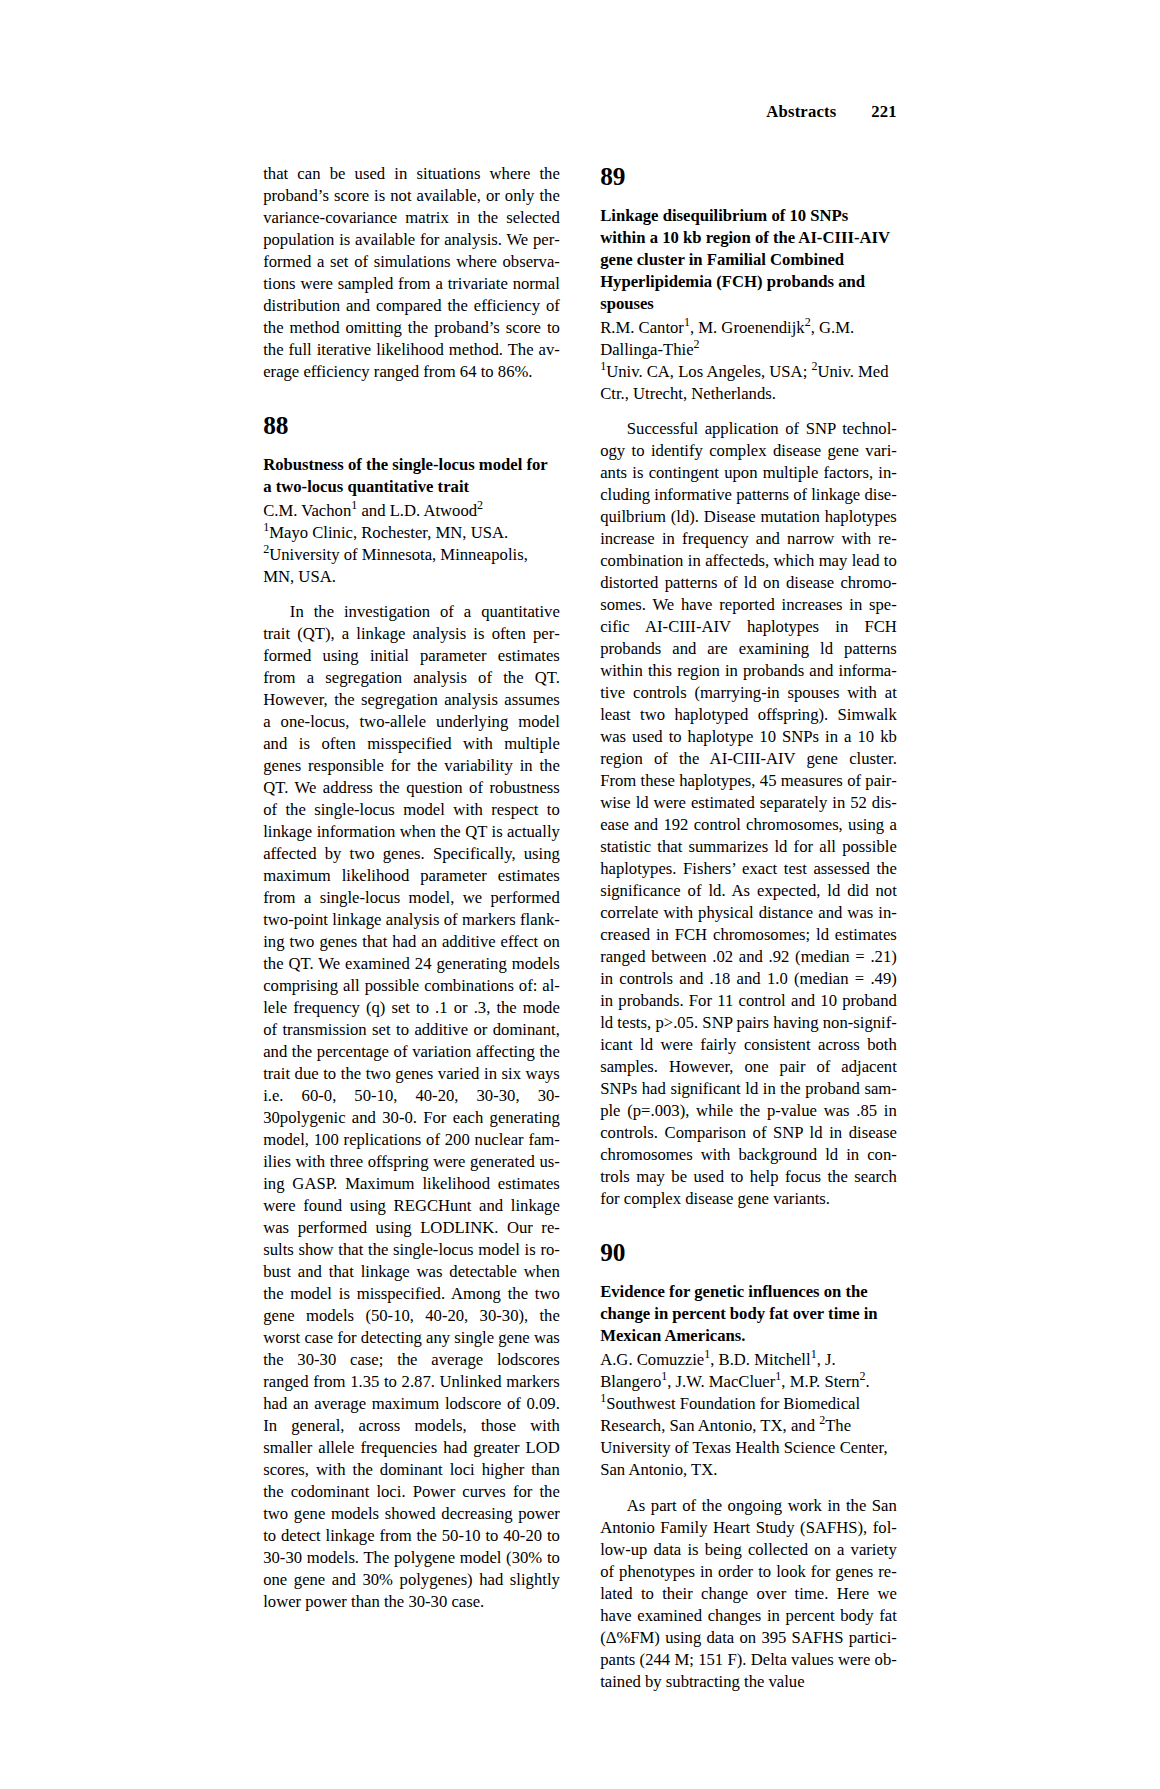Abstracts221
that can be used in situations where the proband’s score is not available, or only the variance-covariance matrix in the selected population is available for analysis. We performed a set of simulations where observations were sampled from a trivariate normal distribution and compared the efficiency of the method omitting the proband’s score to the full iterative likelihood method. The average efficiency ranged from 64 to 86%.
88
Robustness of the single-locus model for a two-locus quantitative trait
C.M. Vachon1 and L.D. Atwood2
1Mayo Clinic, Rochester, MN, USA. 2University of Minnesota, Minneapolis, MN, USA.
In the investigation of a quantitative trait (QT), a linkage analysis is often performed using initial parameter estimates from a segregation analysis of the QT. However, the segregation analysis assumes a one-locus, two-allele underlying model and is often misspecified with multiple genes responsible for the variability in the QT. We address the question of robustness of the single-locus model with respect to linkage information when the QT is actually affected by two genes. Specifically, using maximum likelihood parameter estimates from a single-locus model, we performed two-point linkage analysis of markers flanking two genes that had an additive effect on the QT. We examined 24 generating models comprising all possible combinations of: allele frequency (q) set to .1 or .3, the mode of transmission set to additive or dominant, and the percentage of variation affecting the trait due to the two genes varied in six ways i.e. 60-0, 50-10, 40-20, 30-30, 30-30polygenic and 30-0. For each generating model, 100 replications of 200 nuclear families with three offspring were generated using GASP. Maximum likelihood estimates were found using REGCHunt and linkage was performed using LODLINK. Our results show that the single-locus model is robust and that linkage was detectable when the model is misspecified. Among the two gene models (50-10, 40-20, 30-30), the worst case for detecting any single gene was the 30-30 case; the average lodscores ranged from 1.35 to 2.87. Unlinked markers had an average maximum lodscore of 0.09. In general, across models, those with smaller allele frequencies had greater LOD scores, with the dominant loci higher than the codominant loci. Power curves for the two gene models showed decreasing power to detect linkage from the 50-10 to 40-20 to 30-30 models. The polygene model (30% to one gene and 30% polygenes) had slightly lower power than the 30-30 case.
89
Linkage disequilibrium of 10 SNPs within a 10 kb region of the AI-CIII-AIV gene cluster in Familial Combined Hyperlipidemia (FCH) probands and spouses
R.M. Cantor1, M. Groenendijk2, G.M. Dallinga-Thie2
1Univ. CA, Los Angeles, USA; 2Univ. Med Ctr., Utrecht, Netherlands.
Successful application of SNP technology to identify complex disease gene variants is contingent upon multiple factors, including informative patterns of linkage disequilbrium (ld). Disease mutation haplotypes increase in frequency and narrow with recombination in affecteds, which may lead to distorted patterns of ld on disease chromosomes. We have reported increases in specific AI-CIII-AIV haplotypes in FCH probands and are examining ld patterns within this region in probands and informative controls (marrying-in spouses with at least two haplotyped offspring). Simwalk was used to haplotype 10 SNPs in a 10 kb region of the AI-CIII-AIV gene cluster. From these haplotypes, 45 measures of pairwise ld were estimated separately in 52 disease and 192 control chromosomes, using a statistic that summarizes ld for all possible haplotypes. Fishers’ exact test assessed the significance of ld. As expected, ld did not correlate with physical distance and was increased in FCH chromosomes; ld estimates ranged between .02 and .92 (median = .21) in controls and .18 and 1.0 (median = .49) in probands. For 11 control and 10 proband ld tests, p>.05. SNP pairs having non-significant ld were fairly consistent across both samples. However, one pair of adjacent SNPs had significant ld in the proband sample (p=.003), while the p-value was .85 in controls. Comparison of SNP ld in disease chromosomes with background ld in controls may be used to help focus the search for complex disease gene variants.
90
Evidence for genetic influences on the change in percent body fat over time in Mexican Americans.
A.G. Comuzzie1, B.D. Mitchell1, J. Blangero1, J.W. MacCluer1, M.P. Stern2.
1Southwest Foundation for Biomedical Research, San Antonio, TX, and 2The University of Texas Health Science Center, San Antonio, TX.
As part of the ongoing work in the San Antonio Family Heart Study (SAFHS), follow-up data is being collected on a variety of phenotypes in order to look for genes related to their change over time. Here we have examined changes in percent body fat (Δ%FM) using data on 395 SAFHS participants (244 M; 151 F). Delta values were obtained by subtracting the value